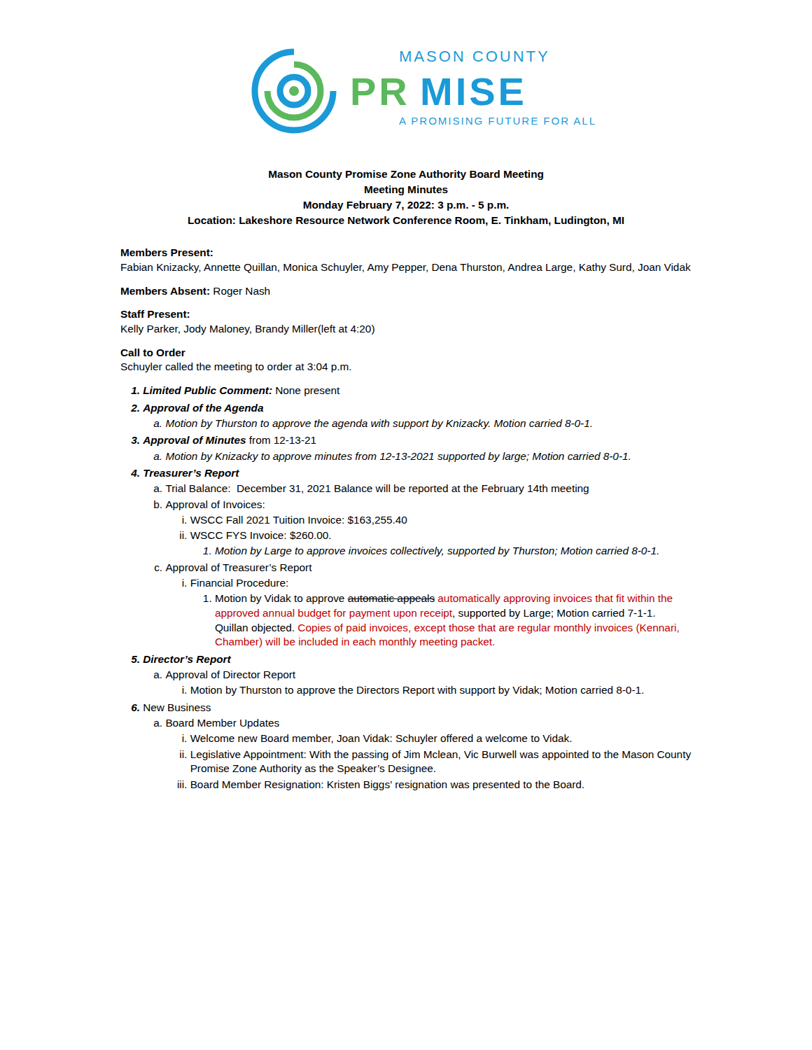MASON COUNTY PR MISE A PROMISING FUTURE FOR ALL
Mason County Promise Zone Authority Board Meeting
Meeting Minutes
Monday February 7, 2022: 3 p.m. - 5 p.m.
Location: Lakeshore Resource Network Conference Room, E. Tinkham, Ludington, MI
Members Present:
Fabian Knizacky, Annette Quillan, Monica Schuyler, Amy Pepper, Dena Thurston, Andrea Large, Kathy Surd, Joan Vidak
Members Absent: Roger Nash
Staff Present:
Kelly Parker, Jody Maloney, Brandy Miller(left at 4:20)
Call to Order
Schuyler called the meeting to order at 3:04 p.m.
Limited Public Comment: None present
Approval of the Agenda
Motion by Thurston to approve the agenda with support by Knizacky. Motion carried 8-0-1.
Approval of Minutes from 12-13-21
Motion by Knizacky to approve minutes from 12-13-2021 supported by large; Motion carried 8-0-1.
Treasurer’s Report
Trial Balance: December 31, 2021 Balance will be reported at the February 14th meeting
Approval of Invoices:
WSCC Fall 2021 Tuition Invoice: $163,255.40
WSCC FYS Invoice: $260.00.
Motion by Large to approve invoices collectively, supported by Thurston; Motion carried 8-0-1.
Approval of Treasurer’s Report
Financial Procedure:
Motion by Vidak to approve automatic appeals automatically approving invoices that fit within the approved annual budget for payment upon receipt, supported by Large; Motion carried 7-1-1. Quillan objected. Copies of paid invoices, except those that are regular monthly invoices (Kennari, Chamber) will be included in each monthly meeting packet.
Director’s Report
Approval of Director Report
Motion by Thurston to approve the Directors Report with support by Vidak; Motion carried 8-0-1.
New Business
Board Member Updates
Welcome new Board member, Joan Vidak: Schuyler offered a welcome to Vidak.
Legislative Appointment: With the passing of Jim Mclean, Vic Burwell was appointed to the Mason County Promise Zone Authority as the Speaker’s Designee.
Board Member Resignation: Kristen Biggs’ resignation was presented to the Board.